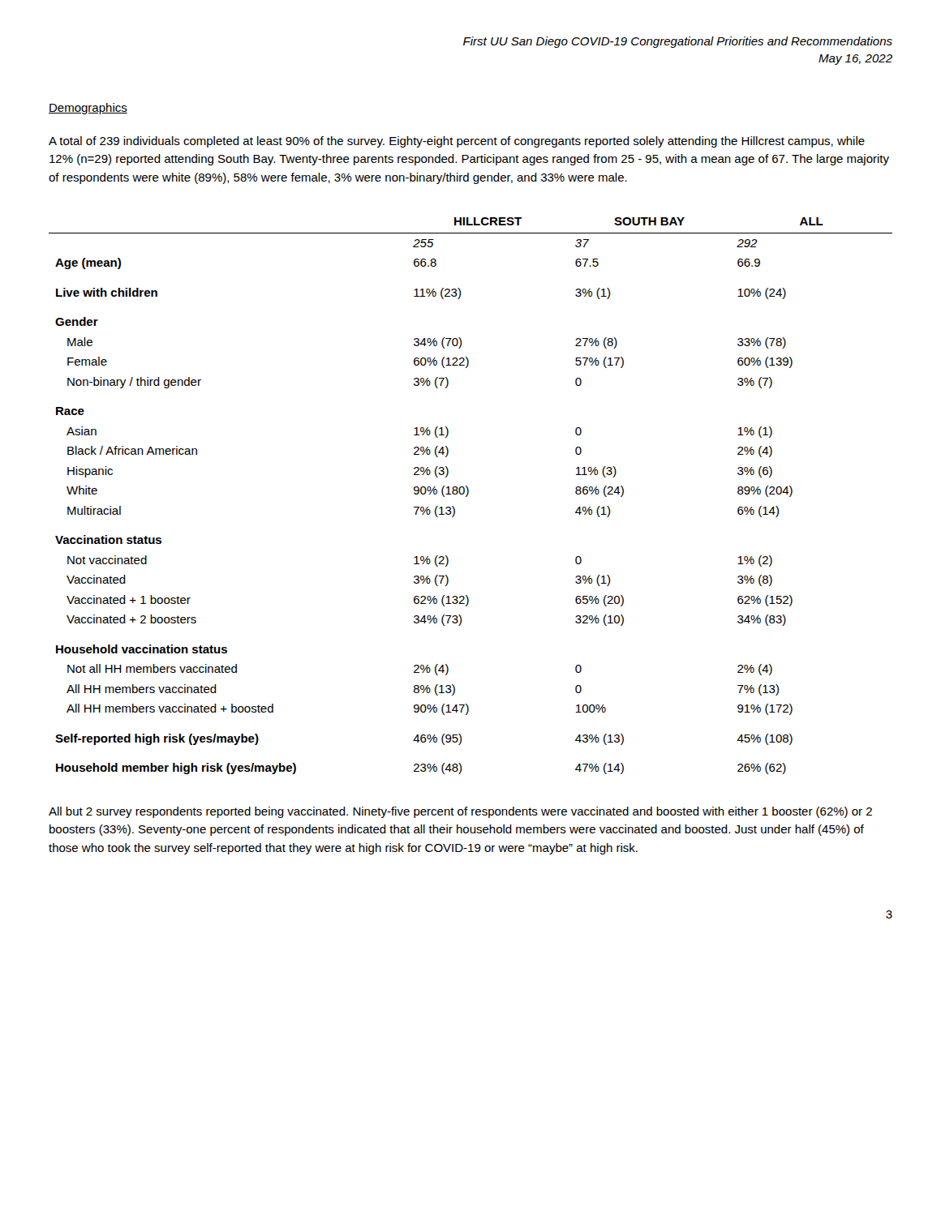First UU San Diego COVID-19 Congregational Priorities and Recommendations
May 16, 2022
Demographics
A total of 239 individuals completed at least 90% of the survey. Eighty-eight percent of congregants reported solely attending the Hillcrest campus, while 12% (n=29) reported attending South Bay. Twenty-three parents responded. Participant ages ranged from 25 - 95, with a mean age of 67. The large majority of respondents were white (89%), 58% were female, 3% were non-binary/third gender, and 33% were male.
| | HILLCREST | SOUTH BAY | ALL |
| --- | --- | --- | --- |
| | 255 | 37 | 292 |
| Age (mean) | 66.8 | 67.5 | 66.9 |
| Live with children | 11% (23) | 3% (1) | 10% (24) |
| Gender | | | |
| Male | 34% (70) | 27% (8) | 33% (78) |
| Female | 60% (122) | 57% (17) | 60% (139) |
| Non-binary / third gender | 3% (7) | 0 | 3% (7) |
| Race | | | |
| Asian | 1% (1) | 0 | 1% (1) |
| Black / African American | 2% (4) | 0 | 2% (4) |
| Hispanic | 2% (3) | 11% (3) | 3% (6) |
| White | 90% (180) | 86% (24) | 89% (204) |
| Multiracial | 7% (13) | 4% (1) | 6% (14) |
| Vaccination status | | | |
| Not vaccinated | 1% (2) | 0 | 1% (2) |
| Vaccinated | 3% (7) | 3% (1) | 3% (8) |
| Vaccinated + 1 booster | 62% (132) | 65% (20) | 62% (152) |
| Vaccinated + 2 boosters | 34% (73) | 32% (10) | 34% (83) |
| Household vaccination status | | | |
| Not all HH members vaccinated | 2% (4) | 0 | 2% (4) |
| All HH members vaccinated | 8% (13) | 0 | 7% (13) |
| All HH members vaccinated + boosted | 90% (147) | 100% | 91% (172) |
| Self-reported high risk (yes/maybe) | 46% (95) | 43% (13) | 45% (108) |
| Household member high risk (yes/maybe) | 23% (48) | 47% (14) | 26% (62) |
All but 2 survey respondents reported being vaccinated. Ninety-five percent of respondents were vaccinated and boosted with either 1 booster (62%) or 2 boosters (33%). Seventy-one percent of respondents indicated that all their household members were vaccinated and boosted. Just under half (45%) of those who took the survey self-reported that they were at high risk for COVID-19 or were “maybe” at high risk.
3